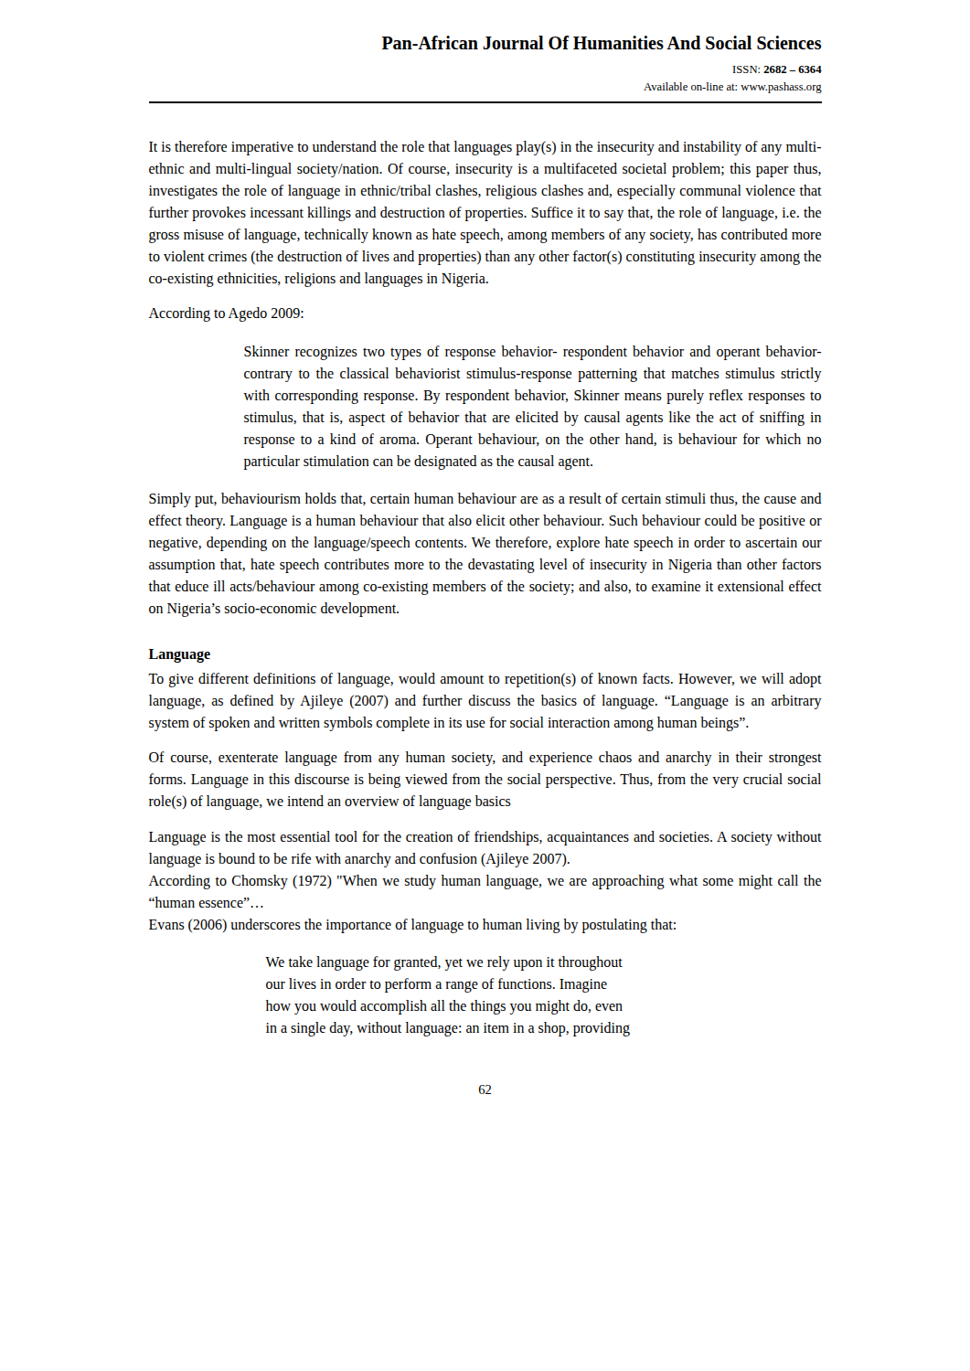Pan-African Journal Of Humanities And Social Sciences ISSN: 2682 – 6364 Available on-line at: www.pashass.org
It is therefore imperative to understand the role that languages play(s) in the insecurity and instability of any multi-ethnic and multi-lingual society/nation. Of course, insecurity is a multifaceted societal problem; this paper thus, investigates the role of language in ethnic/tribal clashes, religious clashes and, especially communal violence that further provokes incessant killings and destruction of properties. Suffice it to say that, the role of language, i.e. the gross misuse of language, technically known as hate speech, among members of any society, has contributed more to violent crimes (the destruction of lives and properties) than any other factor(s) constituting insecurity among the co-existing ethnicities, religions and languages in Nigeria.
According to Agedo 2009:
Skinner recognizes two types of response behavior- respondent behavior and operant behavior-contrary to the classical behaviorist stimulus-response patterning that matches stimulus strictly with corresponding response. By respondent behavior, Skinner means purely reflex responses to stimulus, that is, aspect of behavior that are elicited by causal agents like the act of sniffing in response to a kind of aroma. Operant behaviour, on the other hand, is behaviour for which no particular stimulation can be designated as the causal agent.
Simply put, behaviourism holds that, certain human behaviour are as a result of certain stimuli thus, the cause and effect theory. Language is a human behaviour that also elicit other behaviour. Such behaviour could be positive or negative, depending on the language/speech contents. We therefore, explore hate speech in order to ascertain our assumption that, hate speech contributes more to the devastating level of insecurity in Nigeria than other factors that educe ill acts/behaviour among co-existing members of the society; and also, to examine it extensional effect on Nigeria’s socio-economic development.
Language
To give different definitions of language, would amount to repetition(s) of known facts. However, we will adopt language, as defined by Ajileye (2007) and further discuss the basics of language. “Language is an arbitrary system of spoken and written symbols complete in its use for social interaction among human beings”.
Of course, exenterate language from any human society, and experience chaos and anarchy in their strongest forms. Language in this discourse is being viewed from the social perspective. Thus, from the very crucial social role(s) of language, we intend an overview of language basics
Language is the most essential tool for the creation of friendships, acquaintances and societies. A society without language is bound to be rife with anarchy and confusion (Ajileye 2007).
According to Chomsky (1972) "When we study human language, we are approaching what some might call the “human essence”…
Evans (2006) underscores the importance of language to human living by postulating that:
We take language for granted, yet we rely upon it throughout
our lives in order to perform a range of functions. Imagine
how you would accomplish all the things you might do, even
in a single day, without language: an item in a shop, providing
62